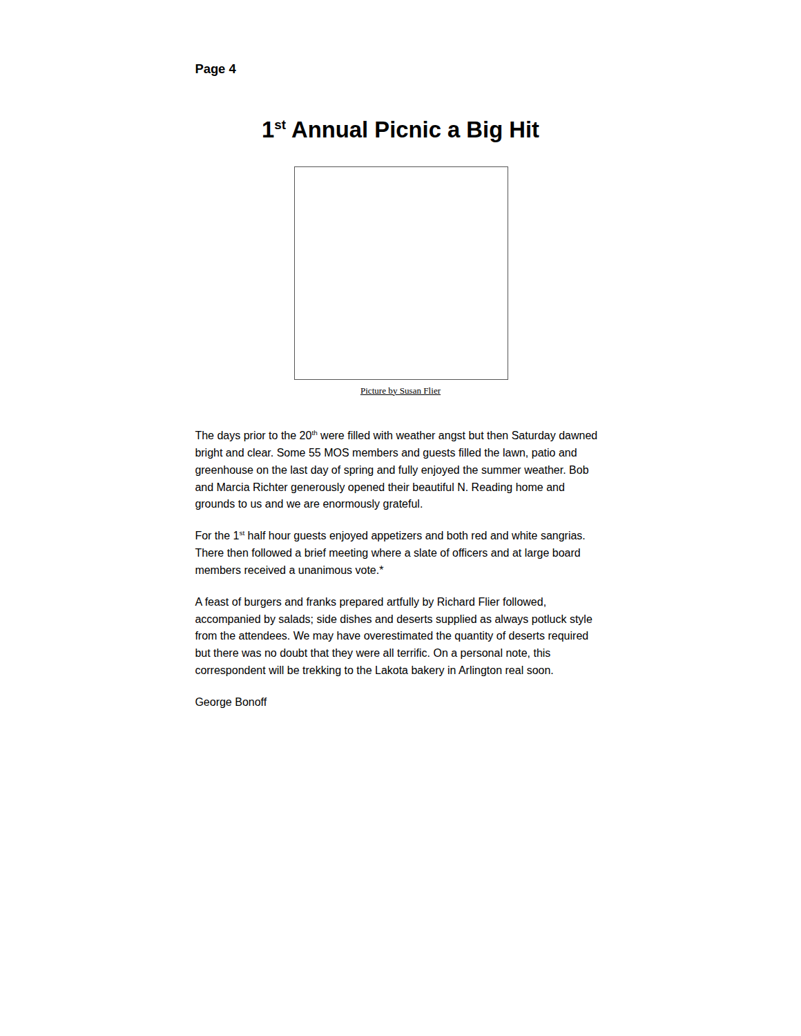Page 4
1st Annual Picnic a Big Hit
Picture by Susan Flier
The days prior to the 20th were filled with weather angst but then Saturday dawned bright and clear. Some 55 MOS members and guests filled the lawn, patio and greenhouse on the last day of spring and fully enjoyed the summer weather. Bob and Marcia Richter generously opened their beautiful N. Reading home and grounds to us and we are enormously grateful.
For the 1st half hour guests enjoyed appetizers and both red and white sangrias. There then followed a brief meeting where a slate of officers and at large board members received a unanimous vote.*
A feast of burgers and franks prepared artfully by Richard Flier followed, accompanied by salads; side dishes and deserts supplied as always potluck style from the attendees. We may have overestimated the quantity of deserts required but there was no doubt that they were all terrific. On a personal note, this correspondent will be trekking to the Lakota bakery in Arlington real soon.
George Bonoff